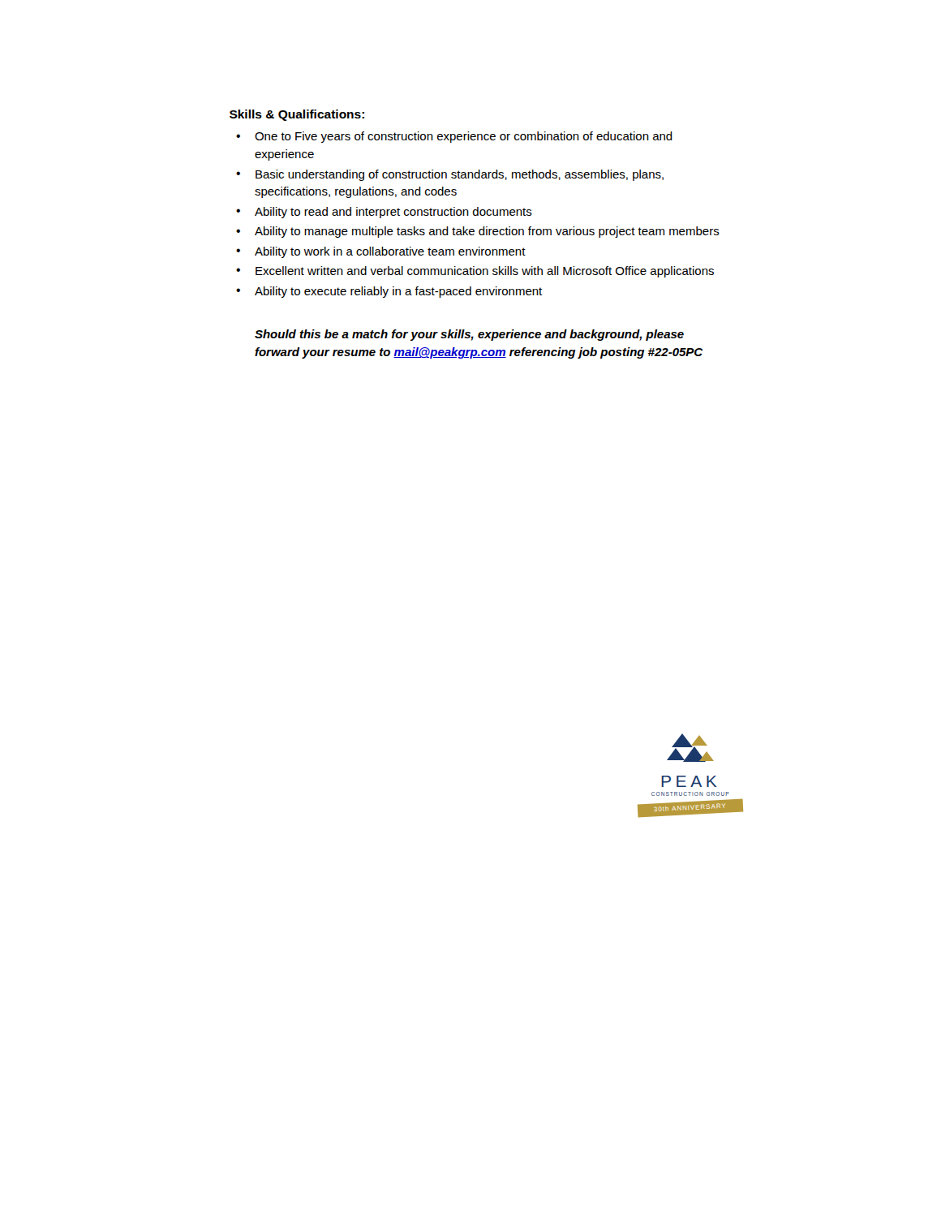Skills & Qualifications:
One to Five years of construction experience or combination of education and experience
Basic understanding of construction standards, methods, assemblies, plans, specifications, regulations, and codes
Ability to read and interpret construction documents
Ability to manage multiple tasks and take direction from various project team members
Ability to work in a collaborative team environment
Excellent written and verbal communication skills with all Microsoft Office applications
Ability to execute reliably in a fast-paced environment
Should this be a match for your skills, experience and background, please forward your resume to mail@peakgrp.com referencing job posting #22-05PC
PEAK
CONSTRUCTION GROUP
30th ANNIVERSARY